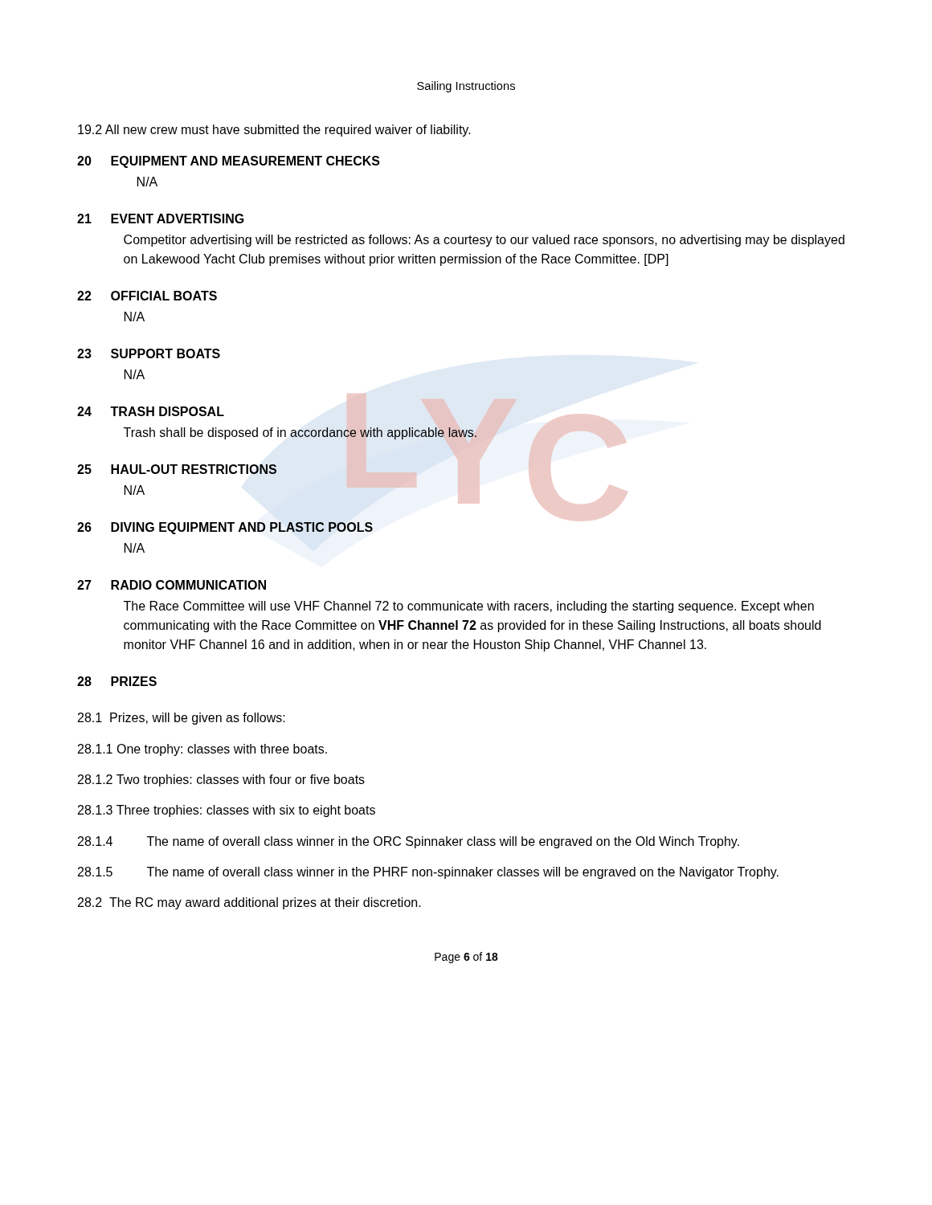L Y C
Sailing Instructions
19.2 All new crew must have submitted the required waiver of liability.
20 EQUIPMENT AND MEASUREMENT CHECKS
N/A
21 EVENT ADVERTISING
Competitor advertising will be restricted as follows: As a courtesy to our valued race sponsors, no advertising may be displayed on Lakewood Yacht Club premises without prior written permission of the Race Committee. [DP]
22 OFFICIAL BOATS
N/A
23 SUPPORT BOATS
N/A
24 TRASH DISPOSAL
Trash shall be disposed of in accordance with applicable laws.
25 HAUL-OUT RESTRICTIONS
N/A
26 DIVING EQUIPMENT AND PLASTIC POOLS
N/A
27 RADIO COMMUNICATION
The Race Committee will use VHF Channel 72 to communicate with racers, including the starting sequence. Except when communicating with the Race Committee on VHF Channel 72 as provided for in these Sailing Instructions, all boats should monitor VHF Channel 16 and in addition, when in or near the Houston Ship Channel, VHF Channel 13.
28 PRIZES
28.1 Prizes, will be given as follows:
28.1.1 One trophy: classes with three boats.
28.1.2 Two trophies: classes with four or five boats
28.1.3 Three trophies: classes with six to eight boats
28.1.4 The name of overall class winner in the ORC Spinnaker class will be engraved on the Old Winch Trophy.
28.1.5 The name of overall class winner in the PHRF non-spinnaker classes will be engraved on the Navigator Trophy.
28.2 The RC may award additional prizes at their discretion.
Page 6 of 18